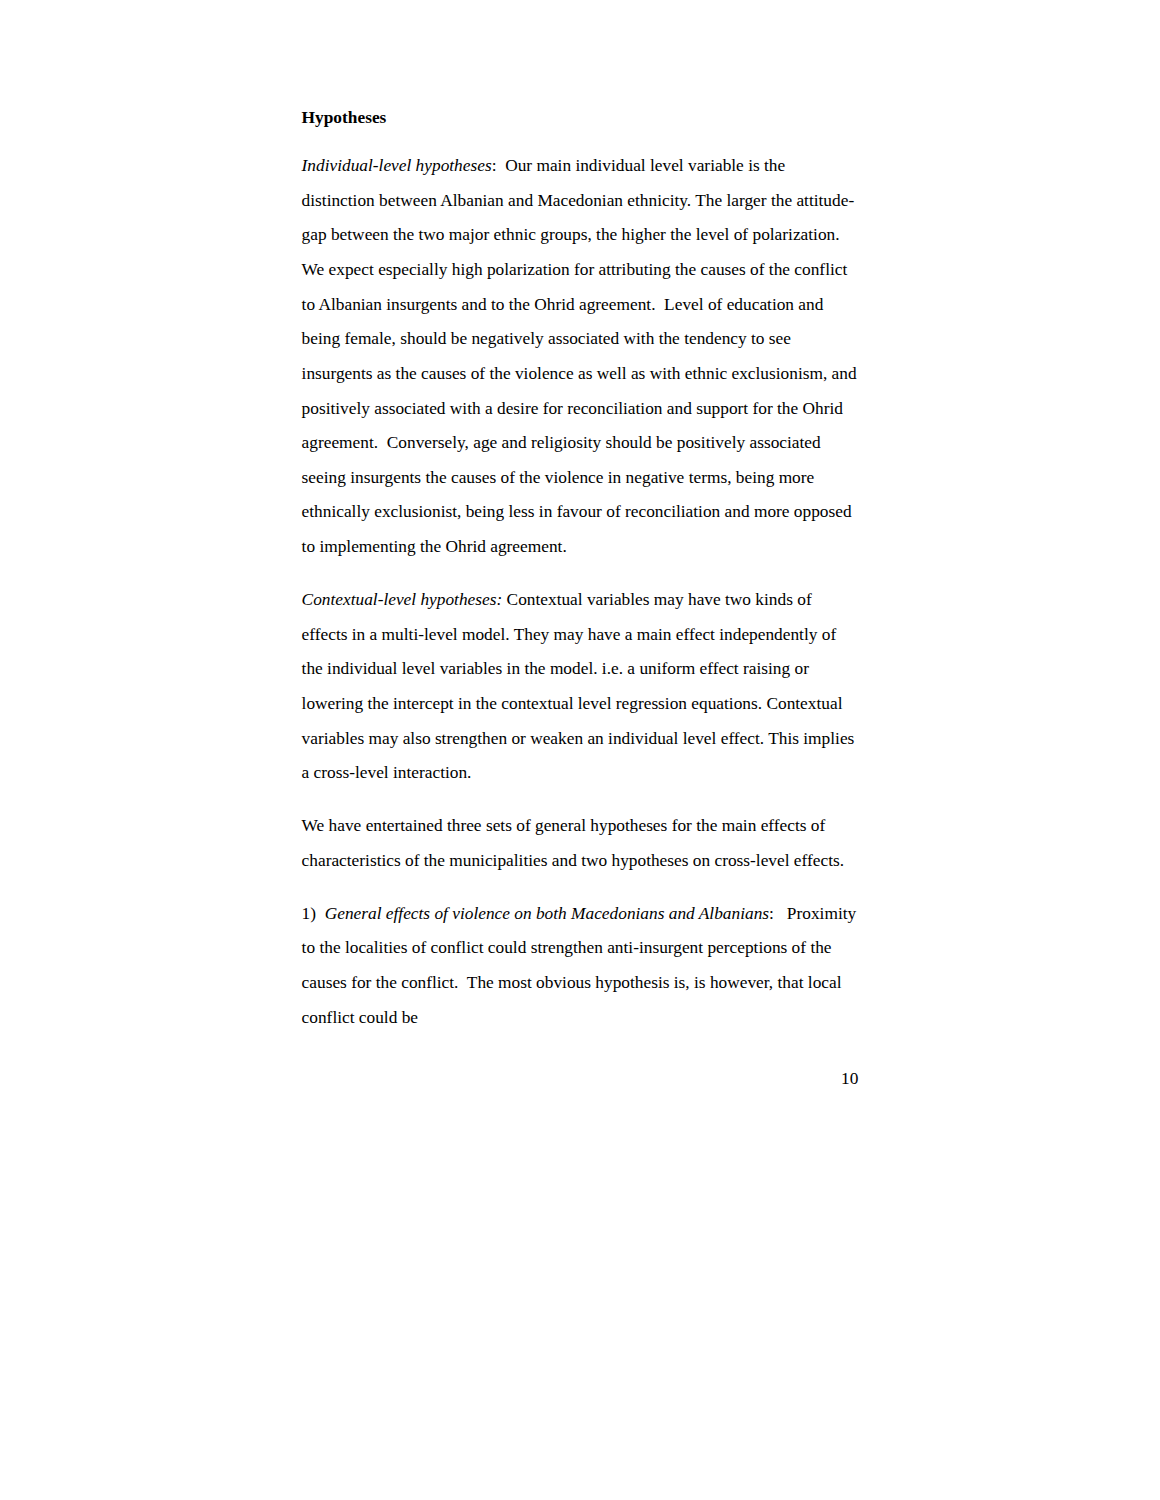Hypotheses
Individual-level hypotheses: Our main individual level variable is the distinction between Albanian and Macedonian ethnicity. The larger the attitude-gap between the two major ethnic groups, the higher the level of polarization. We expect especially high polarization for attributing the causes of the conflict to Albanian insurgents and to the Ohrid agreement. Level of education and being female, should be negatively associated with the tendency to see insurgents as the causes of the violence as well as with ethnic exclusionism, and positively associated with a desire for reconciliation and support for the Ohrid agreement. Conversely, age and religiosity should be positively associated seeing insurgents the causes of the violence in negative terms, being more ethnically exclusionist, being less in favour of reconciliation and more opposed to implementing the Ohrid agreement.
Contextual-level hypotheses: Contextual variables may have two kinds of effects in a multi-level model. They may have a main effect independently of the individual level variables in the model. i.e. a uniform effect raising or lowering the intercept in the contextual level regression equations. Contextual variables may also strengthen or weaken an individual level effect. This implies a cross-level interaction.
We have entertained three sets of general hypotheses for the main effects of characteristics of the municipalities and two hypotheses on cross-level effects.
1) General effects of violence on both Macedonians and Albanians: Proximity to the localities of conflict could strengthen anti-insurgent perceptions of the causes for the conflict. The most obvious hypothesis is, is however, that local conflict could be
10